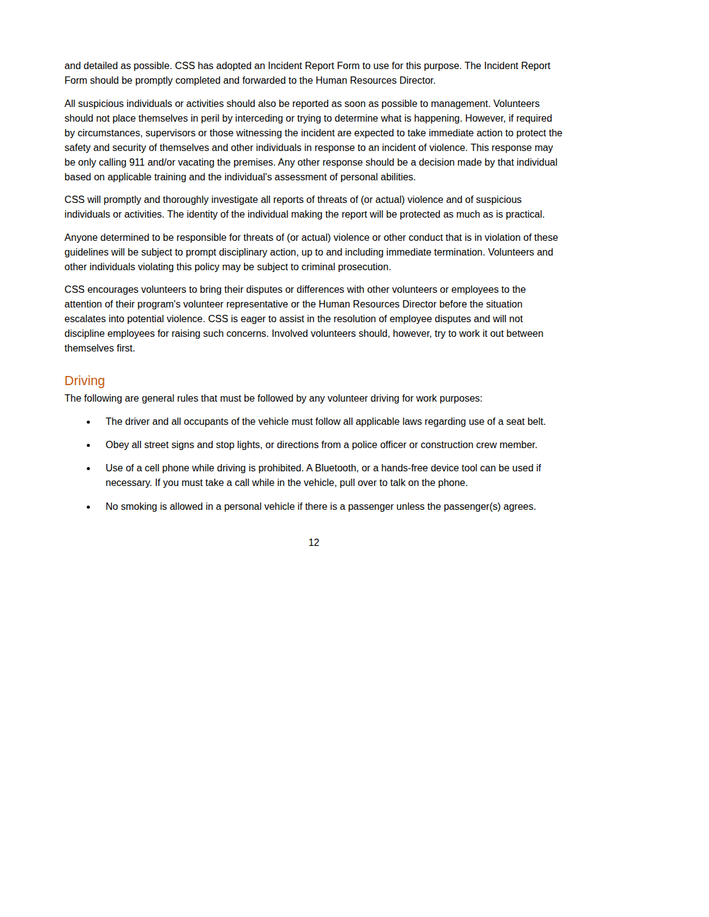and detailed as possible. CSS has adopted an Incident Report Form to use for this purpose. The Incident Report Form should be promptly completed and forwarded to the Human Resources Director.
All suspicious individuals or activities should also be reported as soon as possible to management. Volunteers should not place themselves in peril by interceding or trying to determine what is happening. However, if required by circumstances, supervisors or those witnessing the incident are expected to take immediate action to protect the safety and security of themselves and other individuals in response to an incident of violence. This response may be only calling 911 and/or vacating the premises. Any other response should be a decision made by that individual based on applicable training and the individual's assessment of personal abilities.
CSS will promptly and thoroughly investigate all reports of threats of (or actual) violence and of suspicious individuals or activities. The identity of the individual making the report will be protected as much as is practical.
Anyone determined to be responsible for threats of (or actual) violence or other conduct that is in violation of these guidelines will be subject to prompt disciplinary action, up to and including immediate termination. Volunteers and other individuals violating this policy may be subject to criminal prosecution.
CSS encourages volunteers to bring their disputes or differences with other volunteers or employees to the attention of their program's volunteer representative or the Human Resources Director before the situation escalates into potential violence. CSS is eager to assist in the resolution of employee disputes and will not discipline employees for raising such concerns. Involved volunteers should, however, try to work it out between themselves first.
Driving
The following are general rules that must be followed by any volunteer driving for work purposes:
The driver and all occupants of the vehicle must follow all applicable laws regarding use of a seat belt.
Obey all street signs and stop lights, or directions from a police officer or construction crew member.
Use of a cell phone while driving is prohibited. A Bluetooth, or a hands-free device tool can be used if necessary. If you must take a call while in the vehicle, pull over to talk on the phone.
No smoking is allowed in a personal vehicle if there is a passenger unless the passenger(s) agrees.
12